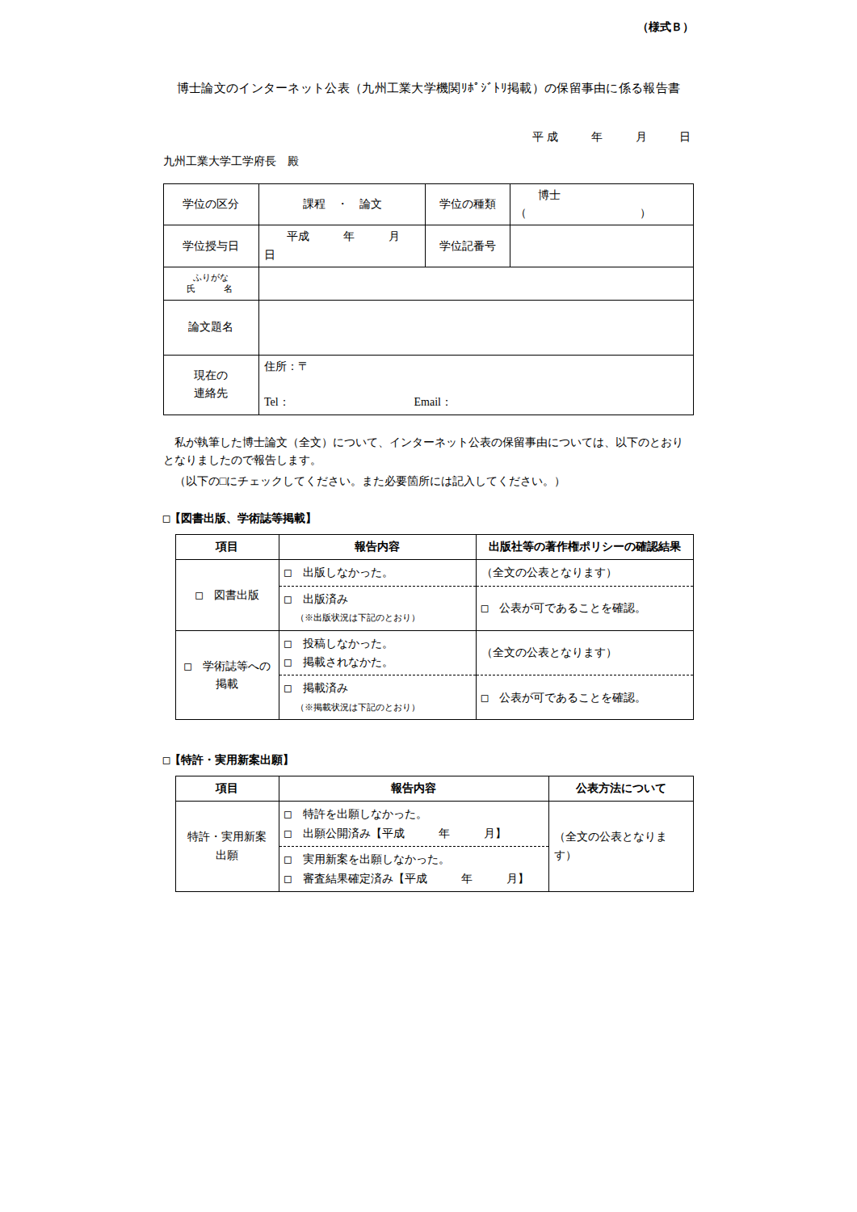（様式Ｂ）
博士論文のインターネット公表（九州工業大学機関ﾘﾎﾟｼﾞﾄﾘ掲載）の保留事由に係る報告書
平成　　年　　月　　日
九州工業大学工学府長　殿
| 学位の区分 | 課程 ・ 論文 | 学位の種類 | 博士（ ） |
| 学位授与日 | 平成 年 月 日 | 学位記番号 | |
| ふりがな 氏 名 | |
| 論文題名 | |
| 現在の 連絡先 | 住所：〒 Tel： Email： |
私が執筆した博士論文（全文）について、インターネット公表の保留事由については、以下のとおりとなりましたので報告します。
（以下の□にチェックしてください。また必要箇所には記入してください。）
□【図書出版、学術誌等掲載】
| 項目 | 報告内容 | 出版社等の著作権ポリシーの確認結果 |
| --- | --- | --- |
| □ 図書出版 | □ 出版しなかった。 | （全文の公表となります） |
| □ 出版済み （※出版状況は下記のとおり） | □ 公表が可であることを確認。 |
| □ 学術誌等への 掲載 | □ 投稿しなかった。 □ 掲載されなかた。 | （全文の公表となります） |
| □ 掲載済み （※掲載状況は下記のとおり） | □ 公表が可であることを確認。 |
□【特許・実用新案出願】
| 項目 | 報告内容 | 公表方法について |
| --- | --- | --- |
| 特許・実用新案 出願 | □ 特許を出願しなかった。 □ 出願公開済み【平成 年 月】 | （全文の公表となります） |
| □ 実用新案を出願しなかった。 □ 審査結果確定済み【平成 年 月】 |